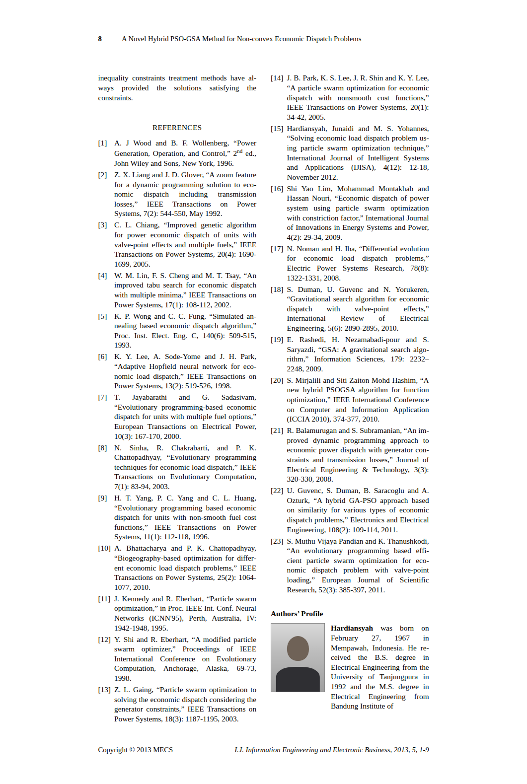8 A Novel Hybrid PSO-GSA Method for Non-convex Economic Dispatch Problems
inequality constraints treatment methods have always provided the solutions satisfying the constraints.
REFERENCES
[1] A. J Wood and B. F. Wollenberg, “Power Generation, Operation, and Control,” 2nd ed., John Wiley and Sons, New York, 1996.
[2] Z. X. Liang and J. D. Glover, “A zoom feature for a dynamic programming solution to economic dispatch including transmission losses,” IEEE Transactions on Power Systems, 7(2): 544-550, May 1992.
[3] C. L. Chiang, “Improved genetic algorithm for power economic dispatch of units with valve-point effects and multiple fuels,” IEEE Transactions on Power Systems, 20(4): 1690-1699, 2005.
[4] W. M. Lin, F. S. Cheng and M. T. Tsay, “An improved tabu search for economic dispatch with multiple minima,” IEEE Transactions on Power Systems, 17(1): 108-112, 2002.
[5] K. P. Wong and C. C. Fung, “Simulated annealing based economic dispatch algorithm,” Proc. Inst. Elect. Eng. C, 140(6): 509-515, 1993.
[6] K. Y. Lee, A. Sode-Yome and J. H. Park, “Adaptive Hopfield neural network for economic load dispatch,” IEEE Transactions on Power Systems, 13(2): 519-526, 1998.
[7] T. Jayabarathi and G. Sadasivam, “Evolutionary programming-based economic dispatch for units with multiple fuel options,” European Transactions on Electrical Power, 10(3): 167-170, 2000.
[8] N. Sinha, R. Chakrabarti, and P. K. Chattopadhyay, “Evolutionary programming techniques for economic load dispatch,” IEEE Transactions on Evolutionary Computation, 7(1): 83-94, 2003.
[9] H. T. Yang, P. C. Yang and C. L. Huang, “Evolutionary programming based economic dispatch for units with non-smooth fuel cost functions,” IEEE Transactions on Power Systems, 11(1): 112-118, 1996.
[10] A. Bhattacharya and P. K. Chattopadhyay, “Biogeography-based optimization for different economic load dispatch problems,” IEEE Transactions on Power Systems, 25(2): 1064-1077, 2010.
[11] J. Kennedy and R. Eberhart, “Particle swarm optimization,” in Proc. IEEE Int. Conf. Neural Networks (ICNN'95), Perth, Australia, IV: 1942-1948, 1995.
[12] Y. Shi and R. Eberhart, “A modified particle swarm optimizer,” Proceedings of IEEE International Conference on Evolutionary Computation, Anchorage, Alaska, 69-73, 1998.
[13] Z. L. Gaing, “Particle swarm optimization to solving the economic dispatch considering the generator constraints,” IEEE Transactions on Power Systems, 18(3): 1187-1195, 2003.
[14] J. B. Park, K. S. Lee, J. R. Shin and K. Y. Lee, “A particle swarm optimization for economic dispatch with nonsmooth cost functions,” IEEE Transactions on Power Systems, 20(1): 34-42, 2005.
[15] Hardiansyah, Junaidi and M. S. Yohannes, “Solving economic load dispatch problem using particle swarm optimization technique,” International Journal of Intelligent Systems and Applications (IJISA), 4(12): 12-18, November 2012.
[16] Shi Yao Lim, Mohammad Montakhab and Hassan Nouri, “Economic dispatch of power system using particle swarm optimization with constriction factor,” International Journal of Innovations in Energy Systems and Power, 4(2): 29-34, 2009.
[17] N. Noman and H. Iba, “Differential evolution for economic load dispatch problems,” Electric Power Systems Research, 78(8): 1322-1331, 2008.
[18] S. Duman, U. Guvenc and N. Yorukeren, “Gravitational search algorithm for economic dispatch with valve-point effects,” International Review of Electrical Engineering, 5(6): 2890-2895, 2010.
[19] E. Rashedi, H. Nezamabadi-pour and S. Saryazdi, “GSA: A gravitational search algorithm,” Information Sciences, 179: 2232–2248, 2009.
[20] S. Mirjalili and Siti Zaiton Mohd Hashim, “A new hybrid PSOGSA algorithm for function optimization,” IEEE International Conference on Computer and Information Application (ICCIA 2010), 374-377, 2010.
[21] R. Balamurugan and S. Subramanian, “An improved dynamic programming approach to economic power dispatch with generator constraints and transmission losses,” Journal of Electrical Engineering & Technology, 3(3): 320-330, 2008.
[22] U. Guvenc, S. Duman, B. Saracoglu and A. Ozturk, “A hybrid GA-PSO approach based on similarity for various types of economic dispatch problems,” Electronics and Electrical Engineering, 108(2): 109-114, 2011.
[23] S. Muthu Vijaya Pandian and K. Thanushkodi, “An evolutionary programming based efficient particle swarm optimization for economic dispatch problem with valve-point loading,” European Journal of Scientific Research, 52(3): 385-397, 2011.
Authors’ Profile
Hardiansyah was born on February 27, 1967 in Mempawah, Indonesia. He received the B.S. degree in Electrical Engineering from the University of Tanjungpura in 1992 and the M.S. degree in Electrical Engineering from Bandung Institute of
Copyright © 2013 MECS I.J. Information Engineering and Electronic Business, 2013, 5, 1-9